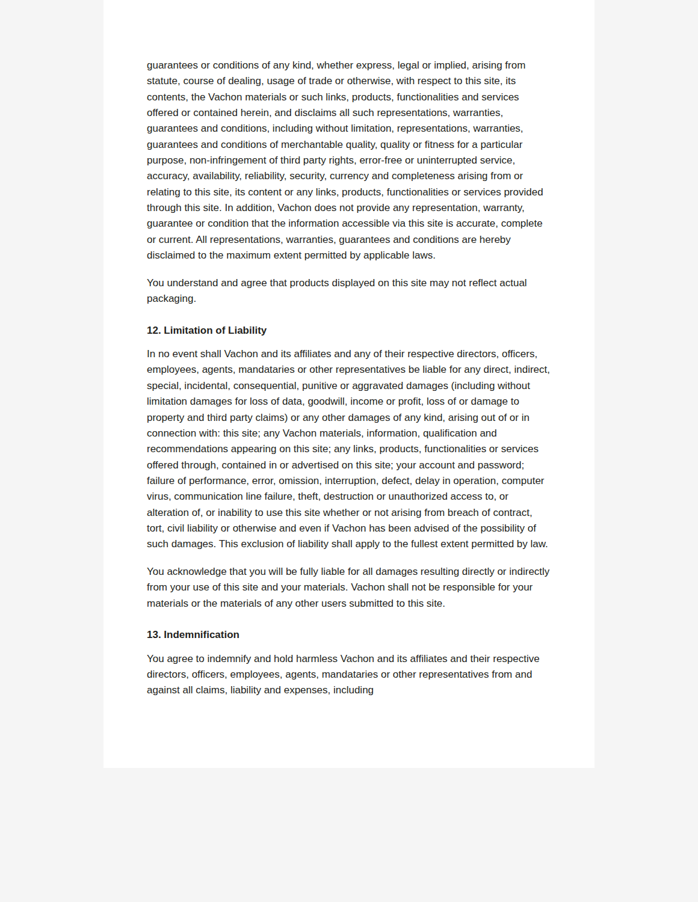guarantees or conditions of any kind, whether express, legal or implied, arising from statute, course of dealing, usage of trade or otherwise, with respect to this site, its contents, the Vachon materials or such links, products, functionalities and services offered or contained herein, and disclaims all such representations, warranties, guarantees and conditions, including without limitation, representations, warranties, guarantees and conditions of merchantable quality, quality or fitness for a particular purpose, non-infringement of third party rights, error-free or uninterrupted service, accuracy, availability, reliability, security, currency and completeness arising from or relating to this site, its content or any links, products, functionalities or services provided through this site. In addition, Vachon does not provide any representation, warranty, guarantee or condition that the information accessible via this site is accurate, complete or current. All representations, warranties, guarantees and conditions are hereby disclaimed to the maximum extent permitted by applicable laws.
You understand and agree that products displayed on this site may not reflect actual packaging.
12. Limitation of Liability
In no event shall Vachon and its affiliates and any of their respective directors, officers, employees, agents, mandataries or other representatives be liable for any direct, indirect, special, incidental, consequential, punitive or aggravated damages (including without limitation damages for loss of data, goodwill, income or profit, loss of or damage to property and third party claims) or any other damages of any kind, arising out of or in connection with: this site; any Vachon materials, information, qualification and recommendations appearing on this site; any links, products, functionalities or services offered through, contained in or advertised on this site; your account and password; failure of performance, error, omission, interruption, defect, delay in operation, computer virus, communication line failure, theft, destruction or unauthorized access to, or alteration of, or inability to use this site whether or not arising from breach of contract, tort, civil liability or otherwise and even if Vachon has been advised of the possibility of such damages. This exclusion of liability shall apply to the fullest extent permitted by law.
You acknowledge that you will be fully liable for all damages resulting directly or indirectly from your use of this site and your materials. Vachon shall not be responsible for your materials or the materials of any other users submitted to this site.
13. Indemnification
You agree to indemnify and hold harmless Vachon and its affiliates and their respective directors, officers, employees, agents, mandataries or other representatives from and against all claims, liability and expenses, including